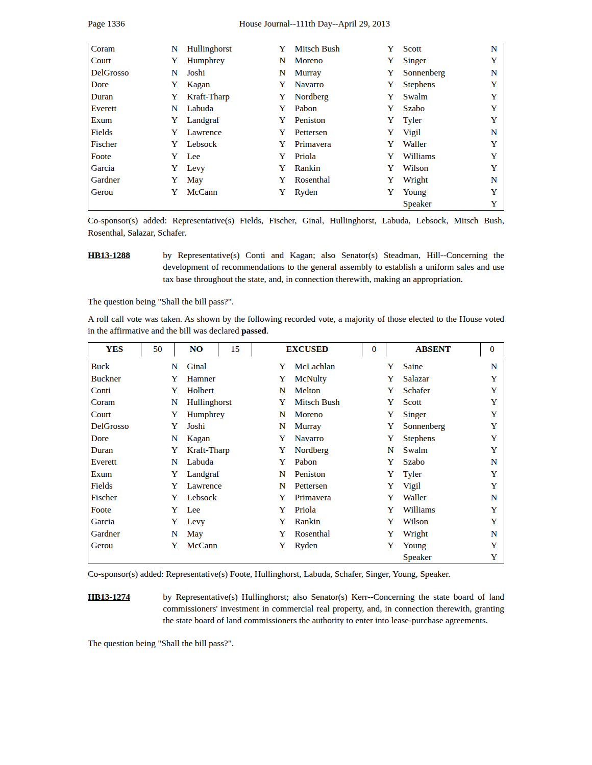Page 1336
House Journal--111th Day--April 29, 2013
| Coram | N | Hullinghorst | Y | Mitsch Bush | Y | Scott | N |
| Court | Y | Humphrey | N | Moreno | Y | Singer | Y |
| DelGrosso | N | Joshi | N | Murray | Y | Sonnenberg | N |
| Dore | Y | Kagan | Y | Navarro | Y | Stephens | Y |
| Duran | Y | Kraft-Tharp | Y | Nordberg | Y | Swalm | Y |
| Everett | N | Labuda | Y | Pabon | Y | Szabo | Y |
| Exum | Y | Landgraf | Y | Peniston | Y | Tyler | Y |
| Fields | Y | Lawrence | Y | Pettersen | Y | Vigil | N |
| Fischer | Y | Lebsock | Y | Primavera | Y | Waller | Y |
| Foote | Y | Lee | Y | Priola | Y | Williams | Y |
| Garcia | Y | Levy | Y | Rankin | Y | Wilson | Y |
| Gardner | Y | May | Y | Rosenthal | Y | Wright | N |
| Gerou | Y | McCann | Y | Ryden | Y | Young | Y |
| | | | | | | Speaker | Y |
Co-sponsor(s) added: Representative(s) Fields, Fischer, Ginal, Hullinghorst, Labuda, Lebsock, Mitsch Bush, Rosenthal, Salazar, Schafer.
HB13-1288
by Representative(s) Conti and Kagan; also Senator(s) Steadman, Hill--Concerning the development of recommendations to the general assembly to establish a uniform sales and use tax base throughout the state, and, in connection therewith, making an appropriation.
The question being "Shall the bill pass?".
A roll call vote was taken. As shown by the following recorded vote, a majority of those elected to the House voted in the affirmative and the bill was declared passed.
| YES | 50 | NO | 15 | EXCUSED | 0 | ABSENT | 0 |
| Buck | N | Ginal | Y | McLachlan | Y | Saine | N |
| Buckner | Y | Hamner | Y | McNulty | Y | Salazar | Y |
| Conti | Y | Holbert | N | Melton | Y | Schafer | Y |
| Coram | N | Hullinghorst | Y | Mitsch Bush | Y | Scott | Y |
| Court | Y | Humphrey | N | Moreno | Y | Singer | Y |
| DelGrosso | Y | Joshi | N | Murray | Y | Sonnenberg | Y |
| Dore | N | Kagan | Y | Navarro | Y | Stephens | Y |
| Duran | Y | Kraft-Tharp | Y | Nordberg | N | Swalm | Y |
| Everett | N | Labuda | Y | Pabon | Y | Szabo | N |
| Exum | Y | Landgraf | N | Peniston | Y | Tyler | Y |
| Fields | Y | Lawrence | N | Pettersen | Y | Vigil | Y |
| Fischer | Y | Lebsock | Y | Primavera | Y | Waller | N |
| Foote | Y | Lee | Y | Priola | Y | Williams | Y |
| Garcia | Y | Levy | Y | Rankin | Y | Wilson | Y |
| Gardner | N | May | Y | Rosenthal | Y | Wright | N |
| Gerou | Y | McCann | Y | Ryden | Y | Young | Y |
| | | | | | | Speaker | Y |
Co-sponsor(s) added: Representative(s) Foote, Hullinghorst, Labuda, Schafer, Singer, Young, Speaker.
HB13-1274
by Representative(s) Hullinghorst; also Senator(s) Kerr--Concerning the state board of land commissioners' investment in commercial real property, and, in connection therewith, granting the state board of land commissioners the authority to enter into lease-purchase agreements.
The question being "Shall the bill pass?".